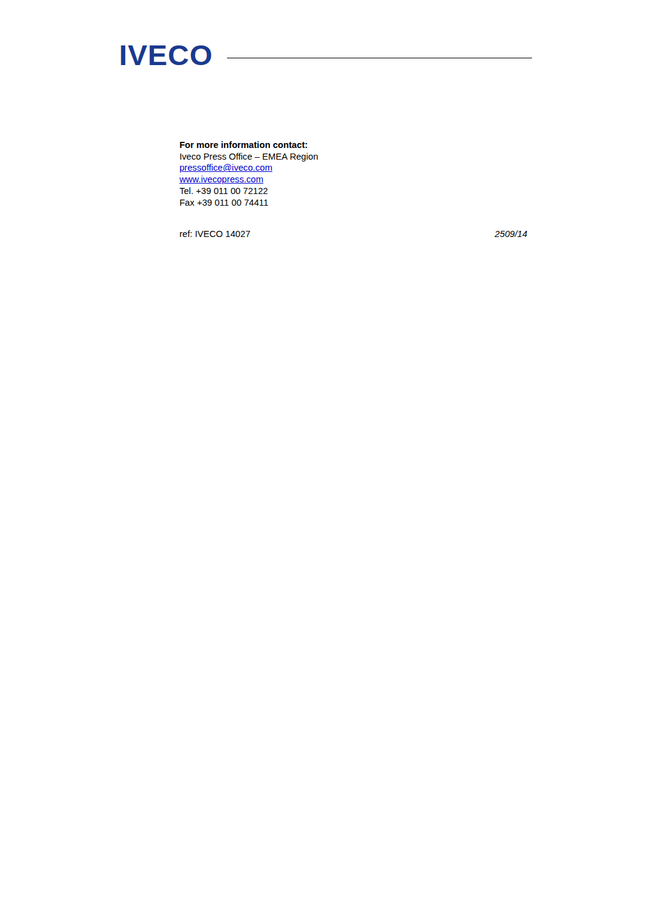IVECO
For more information contact:
Iveco Press Office – EMEA Region
pressoffice@iveco.com
www.ivecopress.com
Tel. +39 011 00 72122
Fax +39 011 00 74411
ref: IVECO 14027
2509/14